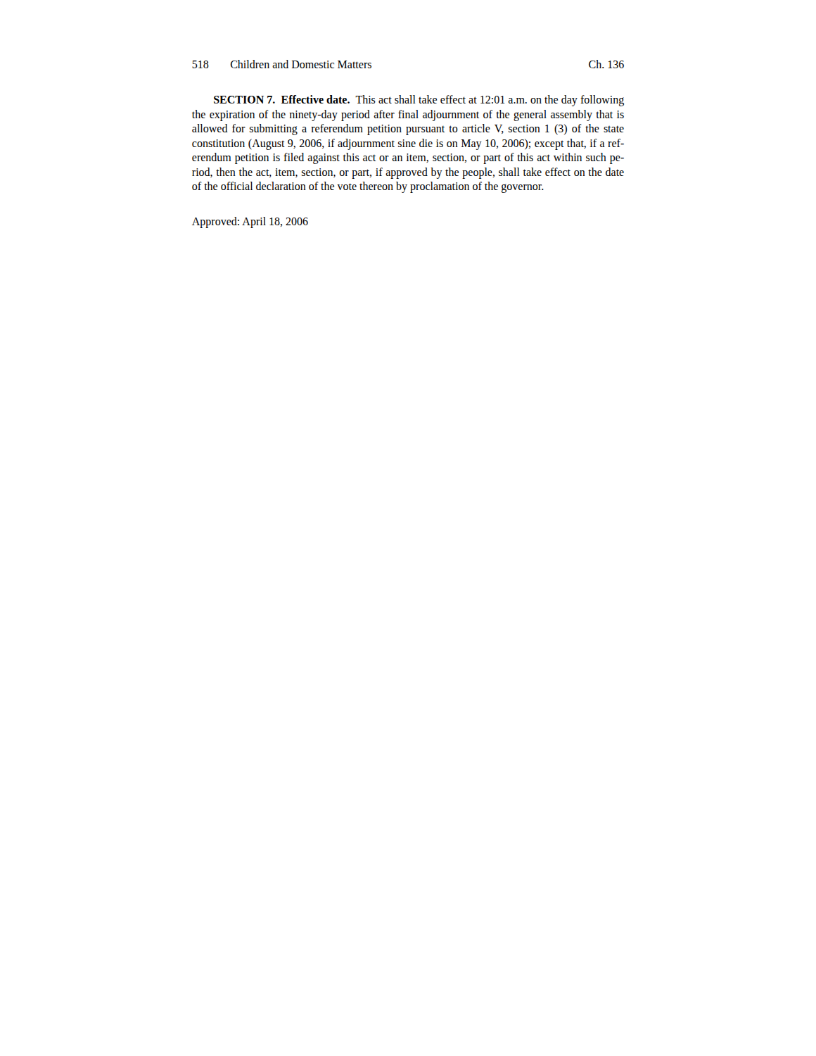518 Children and Domestic Matters Ch. 136
SECTION 7. Effective date. This act shall take effect at 12:01 a.m. on the day following the expiration of the ninety-day period after final adjournment of the general assembly that is allowed for submitting a referendum petition pursuant to article V, section 1 (3) of the state constitution (August 9, 2006, if adjournment sine die is on May 10, 2006); except that, if a referendum petition is filed against this act or an item, section, or part of this act within such period, then the act, item, section, or part, if approved by the people, shall take effect on the date of the official declaration of the vote thereon by proclamation of the governor.
Approved: April 18, 2006